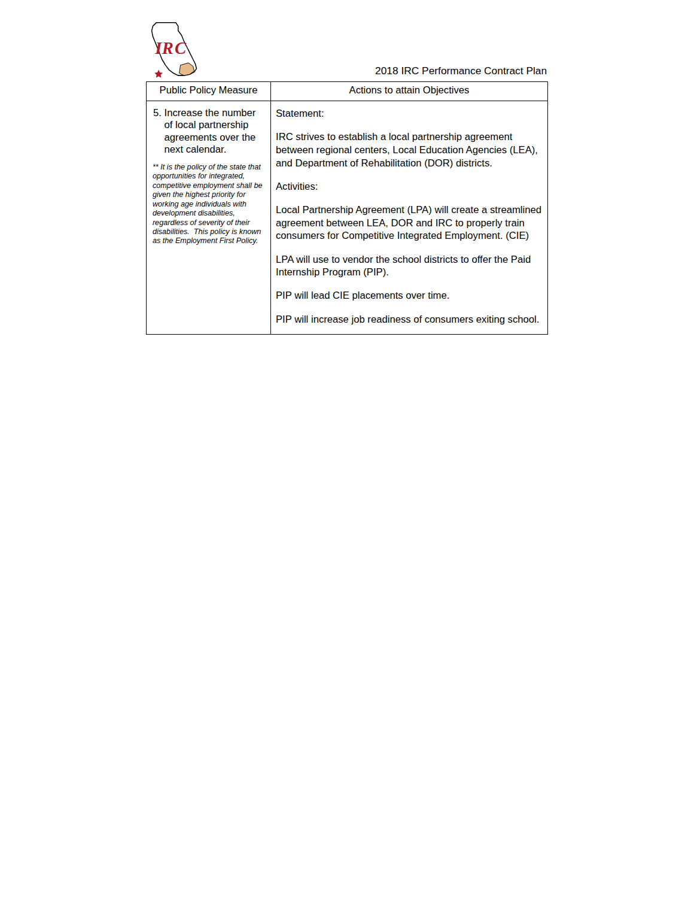IRC logo I R C
2018 IRC Performance Contract Plan
| Public Policy Measure | Actions to attain Objectives |
| --- | --- |
| Increase the number of local partnership agreements over the next calendar. ** It is the policy of the state that opportunities for integrated, competitive employment shall be given the highest priority for working age individuals with development disabilities, regardless of severity of their disabilities. This policy is known as the Employment First Policy. | Statement: IRC strives to establish a local partnership agreement between regional centers, Local Education Agencies (LEA), and Department of Rehabilitation (DOR) districts. Activities: Local Partnership Agreement (LPA) will create a streamlined agreement between LEA, DOR and IRC to properly train consumers for Competitive Integrated Employment. (CIE) LPA will use to vendor the school districts to offer the Paid Internship Program (PIP). PIP will lead CIE placements over time. PIP will increase job readiness of consumers exiting school. |